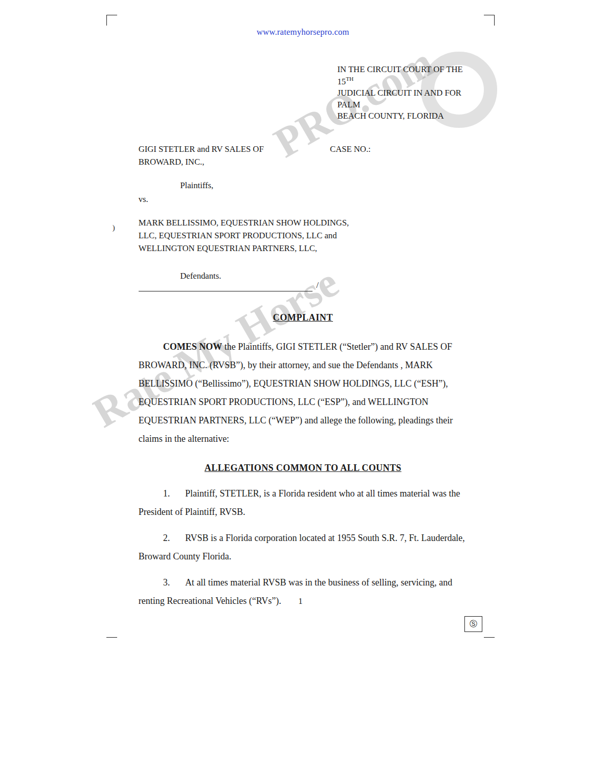PRO.com
Rate My Horse
www.ratemyhorsepro.com
)
IN THE CIRCUIT COURT OF THE 15TH
JUDICIAL CIRCUIT IN AND FOR PALM
BEACH COUNTY, FLORIDA
GIGI STETLER and RV SALES OF
BROWARD, INC.,
CASE NO.:
Plaintiffs,
vs.
MARK BELLISSIMO, EQUESTRIAN SHOW HOLDINGS,
LLC, EQUESTRIAN SPORT PRODUCTIONS, LLC and
WELLINGTON EQUESTRIAN PARTNERS, LLC,
Defendants.
/
COMPLAINT
COMES NOW the Plaintiffs, GIGI STETLER (“Stetler”) and RV SALES OF BROWARD, INC. (RVSB”), by their attorney, and sue the Defendants , MARK BELLISSIMO (“Bellissimo”), EQUESTRIAN SHOW HOLDINGS, LLC (“ESH”), EQUESTRIAN SPORT PRODUCTIONS, LLC (“ESP”), and WELLINGTON EQUESTRIAN PARTNERS, LLC (“WEP”) and allege the following, pleadings their claims in the alternative:
ALLEGATIONS COMMON TO ALL COUNTS
1. Plaintiff, STETLER, is a Florida resident who at all times material was the President of Plaintiff, RVSB.
2. RVSB is a Florida corporation located at 1955 South S.R. 7, Ft. Lauderdale, Broward County Florida.
3. At all times material RVSB was in the business of selling, servicing, and renting Recreational Vehicles (“RVs”).
1
Ⓢ